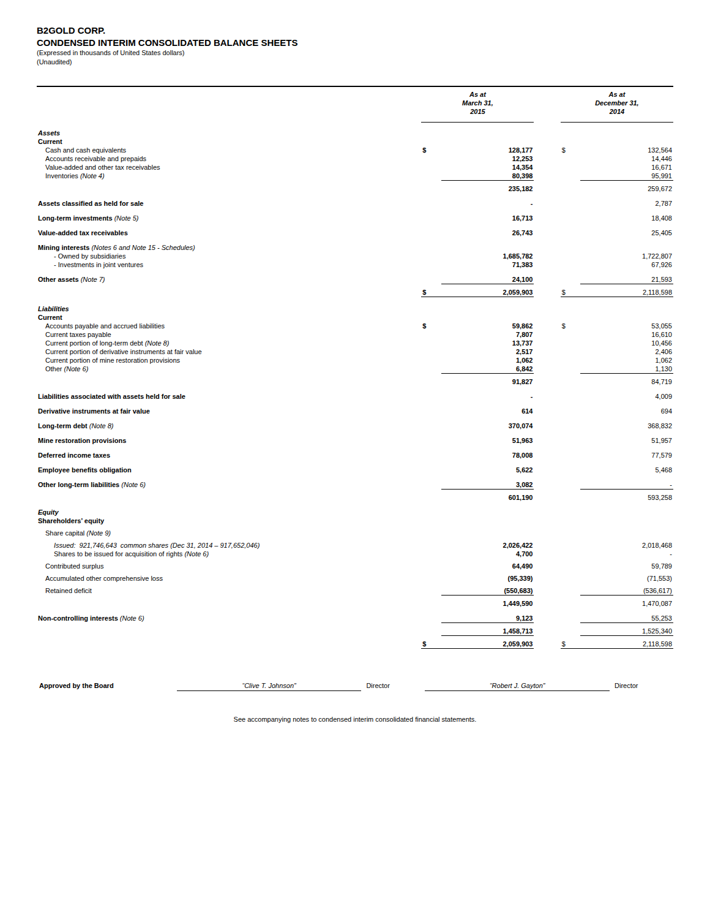B2GOLD CORP.
CONDENSED INTERIM CONSOLIDATED BALANCE SHEETS
(Expressed in thousands of United States dollars)
(Unaudited)
| | As at March 31, 2015 | | As at December 31, 2014 |
| Assets | |
| Current | |
| Cash and cash equivalents | $ | 128,177 | | $ | 132,564 |
| Accounts receivable and prepaids | | 12,253 | | | 14,446 |
| Value-added and other tax receivables | | 14,354 | | | 16,671 |
| Inventories (Note 4) | | 80,398 | | | 95,991 |
| | | 235,182 | | | 259,672 |
| Assets classified as held for sale | | - | | | 2,787 |
| Long-term investments (Note 5) | | 16,713 | | | 18,408 |
| Value-added tax receivables | | 26,743 | | | 25,405 |
| Mining interests (Notes 6 and Note 15 - Schedules) | |
| - Owned by subsidiaries | | 1,685,782 | | | 1,722,807 |
| - Investments in joint ventures | | 71,383 | | | 67,926 |
| Other assets (Note 7) | | 24,100 | | | 21,593 |
| | $ | 2,059,903 | | $ | 2,118,598 |
| Liabilities | |
| Current | |
| Accounts payable and accrued liabilities | $ | 59,862 | | $ | 53,055 |
| Current taxes payable | | 7,807 | | | 16,610 |
| Current portion of long-term debt (Note 8) | | 13,737 | | | 10,456 |
| Current portion of derivative instruments at fair value | | 2,517 | | | 2,406 |
| Current portion of mine restoration provisions | | 1,062 | | | 1,062 |
| Other (Note 6) | | 6,842 | | | 1,130 |
| | | 91,827 | | | 84,719 |
| Liabilities associated with assets held for sale | | - | | | 4,009 |
| Derivative instruments at fair value | | 614 | | | 694 |
| Long-term debt (Note 8) | | 370,074 | | | 368,832 |
| Mine restoration provisions | | 51,963 | | | 51,957 |
| Deferred income taxes | | 78,008 | | | 77,579 |
| Employee benefits obligation | | 5,622 | | | 5,468 |
| Other long-term liabilities (Note 6) | | 3,082 | | | - |
| | | 601,190 | | | 593,258 |
| Equity | |
| Shareholders’ equity | |
| Share capital (Note 9) | |
| Issued: 921,746,643 common shares (Dec 31, 2014 – 917,652,046) | | 2,026,422 | | | 2,018,468 |
| Shares to be issued for acquisition of rights (Note 6) | | 4,700 | | | - |
| Contributed surplus | | 64,490 | | | 59,789 |
| Accumulated other comprehensive loss | | (95,339) | | | (71,553) |
| Retained deficit | | (550,683) | | | (536,617) |
| | | 1,449,590 | | | 1,470,087 |
| Non-controlling interests (Note 6) | | 9,123 | | | 55,253 |
| | | 1,458,713 | | | 1,525,340 |
| | $ | 2,059,903 | | $ | 2,118,598 |
| Approved by the Board | “Clive T. Johnson” | Director | “Robert J. Gayton” | Director |
See accompanying notes to condensed interim consolidated financial statements.